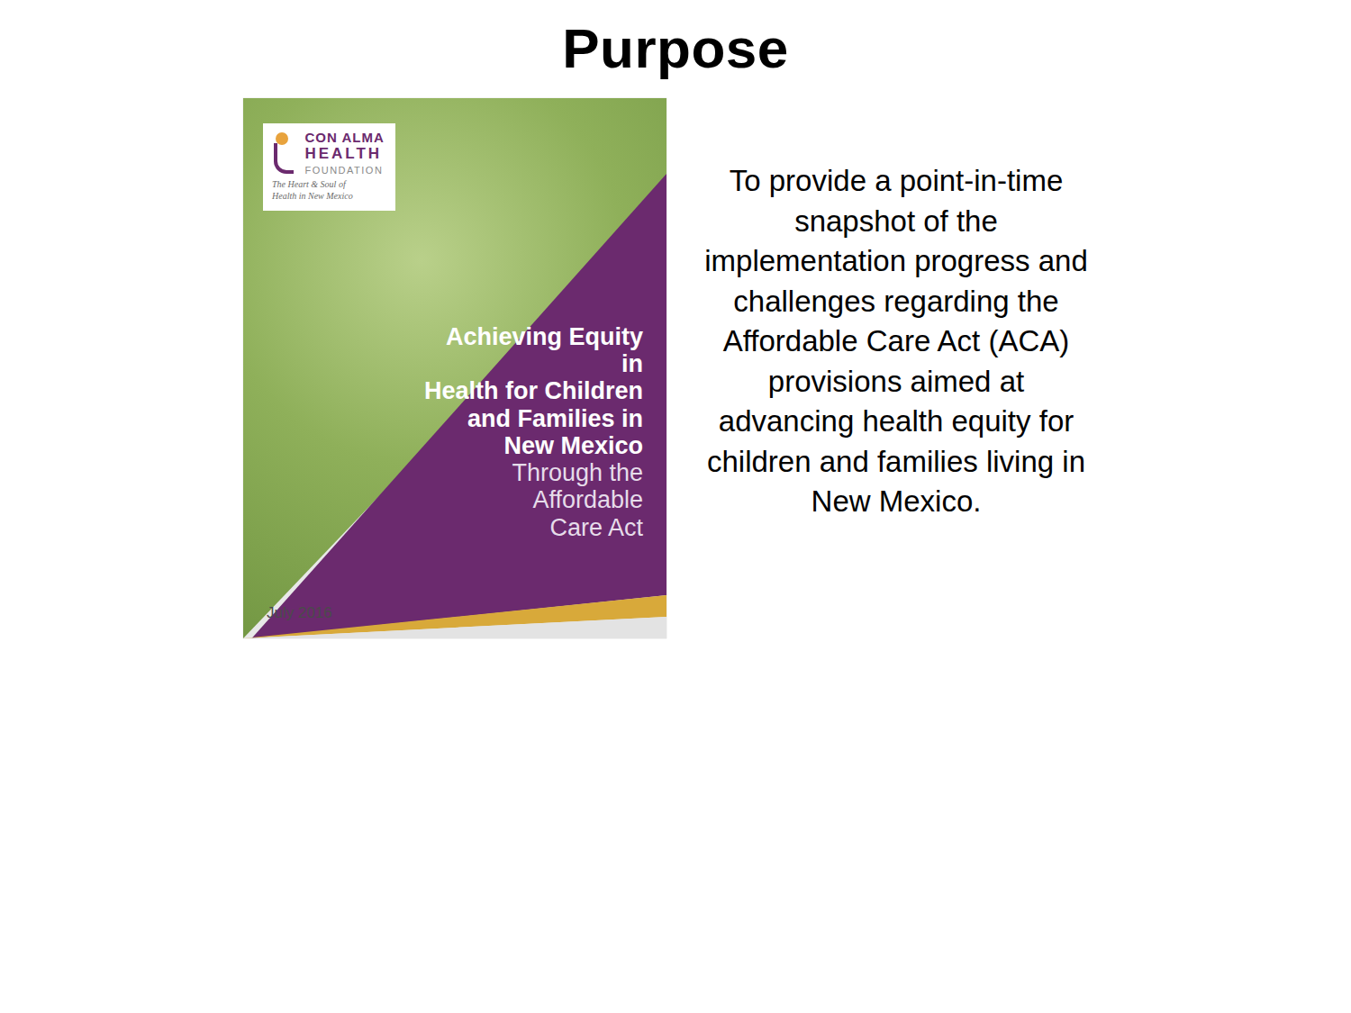Purpose
CON ALMA
HEALTH
FOUNDATION
The Heart & Soul of
Health in New Mexico
Achieving Equity in Health for Children and Families in New Mexico Through the Affordable Care Act
July 2016
To provide a point-in-time snapshot of the implementation progress and challenges regarding the Affordable Care Act (ACA) provisions aimed at advancing health equity for children and families living in New Mexico.